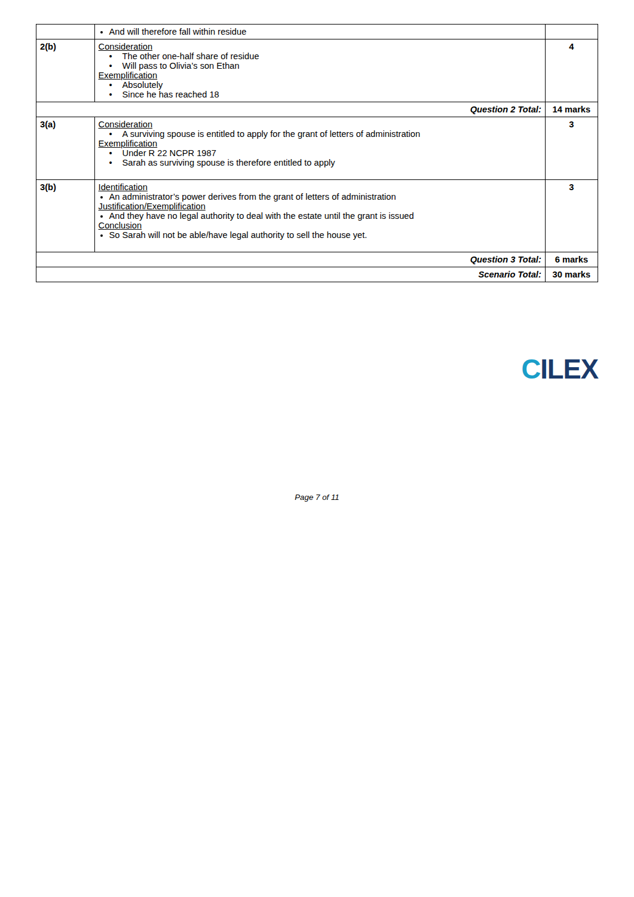| | And will therefore fall within residue | |
| 2(b) | Consideration The other one-half share of residue Will pass to Olivia’s son Ethan Exemplification Absolutely Since he has reached 18 | 4 |
| Question 2 Total: | 14 marks |
| 3(a) | Consideration A surviving spouse is entitled to apply for the grant of letters of administration Exemplification Under R 22 NCPR 1987 Sarah as surviving spouse is therefore entitled to apply | 3 |
| 3(b) | Identification An administrator’s power derives from the grant of letters of administration Justification/Exemplification And they have no legal authority to deal with the estate until the grant is issued Conclusion So Sarah will not be able/have legal authority to sell the house yet. | 3 |
| Question 3 Total: | 6 marks |
| Scenario Total: | 30 marks |
CILEX
Page 7 of 11